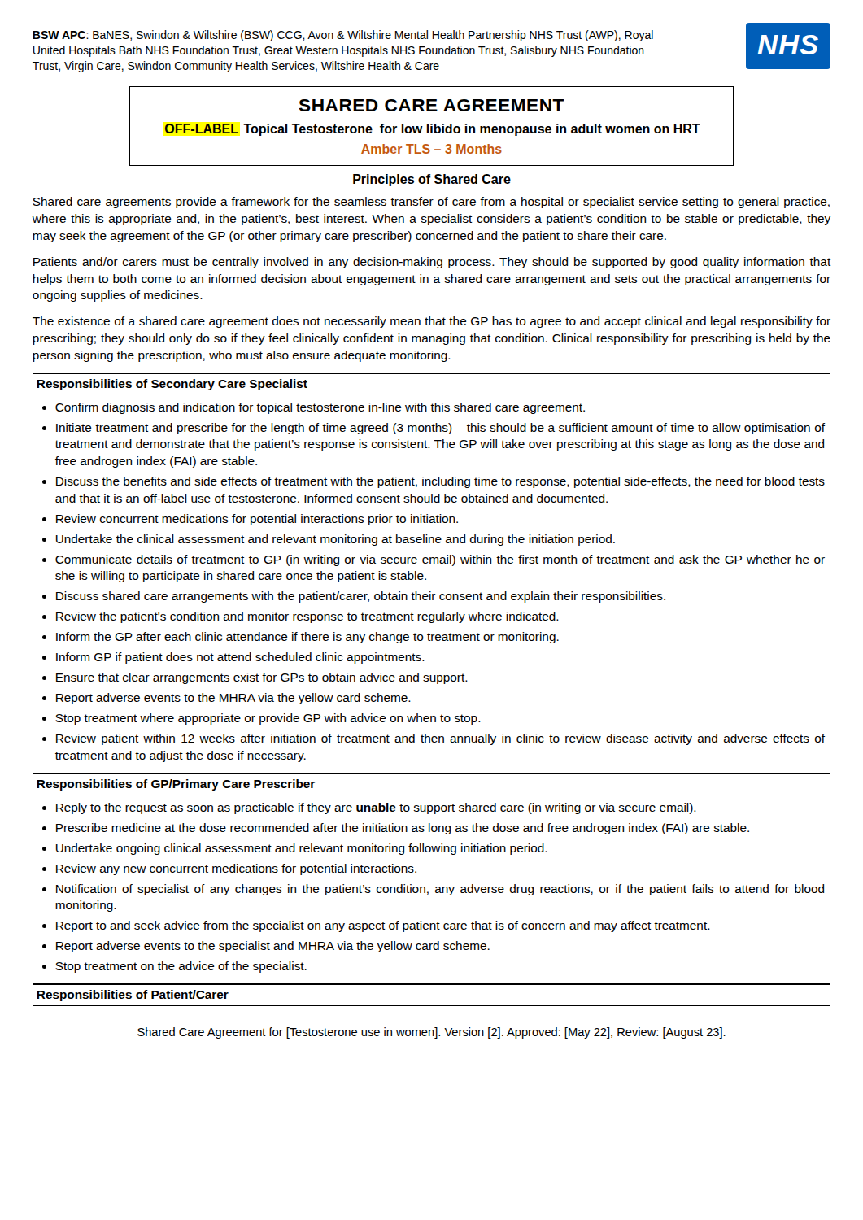NHS
BSW APC: BaNES, Swindon & Wiltshire (BSW) CCG, Avon & Wiltshire Mental Health Partnership NHS Trust (AWP), Royal United Hospitals Bath NHS Foundation Trust, Great Western Hospitals NHS Foundation Trust, Salisbury NHS Foundation Trust, Virgin Care, Swindon Community Health Services, Wiltshire Health & Care
SHARED CARE AGREEMENT
OFF-LABEL Topical Testosterone for low libido in menopause in adult women on HRT
Amber TLS – 3 Months
Principles of Shared Care
Shared care agreements provide a framework for the seamless transfer of care from a hospital or specialist service setting to general practice, where this is appropriate and, in the patient’s, best interest. When a specialist considers a patient’s condition to be stable or predictable, they may seek the agreement of the GP (or other primary care prescriber) concerned and the patient to share their care.
Patients and/or carers must be centrally involved in any decision-making process. They should be supported by good quality information that helps them to both come to an informed decision about engagement in a shared care arrangement and sets out the practical arrangements for ongoing supplies of medicines.
The existence of a shared care agreement does not necessarily mean that the GP has to agree to and accept clinical and legal responsibility for prescribing; they should only do so if they feel clinically confident in managing that condition. Clinical responsibility for prescribing is held by the person signing the prescription, who must also ensure adequate monitoring.
Responsibilities of Secondary Care Specialist
Confirm diagnosis and indication for topical testosterone in-line with this shared care agreement.
Initiate treatment and prescribe for the length of time agreed (3 months) – this should be a sufficient amount of time to allow optimisation of treatment and demonstrate that the patient’s response is consistent. The GP will take over prescribing at this stage as long as the dose and free androgen index (FAI) are stable.
Discuss the benefits and side effects of treatment with the patient, including time to response, potential side-effects, the need for blood tests and that it is an off-label use of testosterone. Informed consent should be obtained and documented.
Review concurrent medications for potential interactions prior to initiation.
Undertake the clinical assessment and relevant monitoring at baseline and during the initiation period.
Communicate details of treatment to GP (in writing or via secure email) within the first month of treatment and ask the GP whether he or she is willing to participate in shared care once the patient is stable.
Discuss shared care arrangements with the patient/carer, obtain their consent and explain their responsibilities.
Review the patient's condition and monitor response to treatment regularly where indicated.
Inform the GP after each clinic attendance if there is any change to treatment or monitoring.
Inform GP if patient does not attend scheduled clinic appointments.
Ensure that clear arrangements exist for GPs to obtain advice and support.
Report adverse events to the MHRA via the yellow card scheme.
Stop treatment where appropriate or provide GP with advice on when to stop.
Review patient within 12 weeks after initiation of treatment and then annually in clinic to review disease activity and adverse effects of treatment and to adjust the dose if necessary.
Responsibilities of GP/Primary Care Prescriber
Reply to the request as soon as practicable if they are unable to support shared care (in writing or via secure email).
Prescribe medicine at the dose recommended after the initiation as long as the dose and free androgen index (FAI) are stable.
Undertake ongoing clinical assessment and relevant monitoring following initiation period.
Review any new concurrent medications for potential interactions.
Notification of specialist of any changes in the patient’s condition, any adverse drug reactions, or if the patient fails to attend for blood monitoring.
Report to and seek advice from the specialist on any aspect of patient care that is of concern and may affect treatment.
Report adverse events to the specialist and MHRA via the yellow card scheme.
Stop treatment on the advice of the specialist.
Responsibilities of Patient/Carer
Shared Care Agreement for [Testosterone use in women]. Version [2]. Approved: [May 22], Review: [August 23].